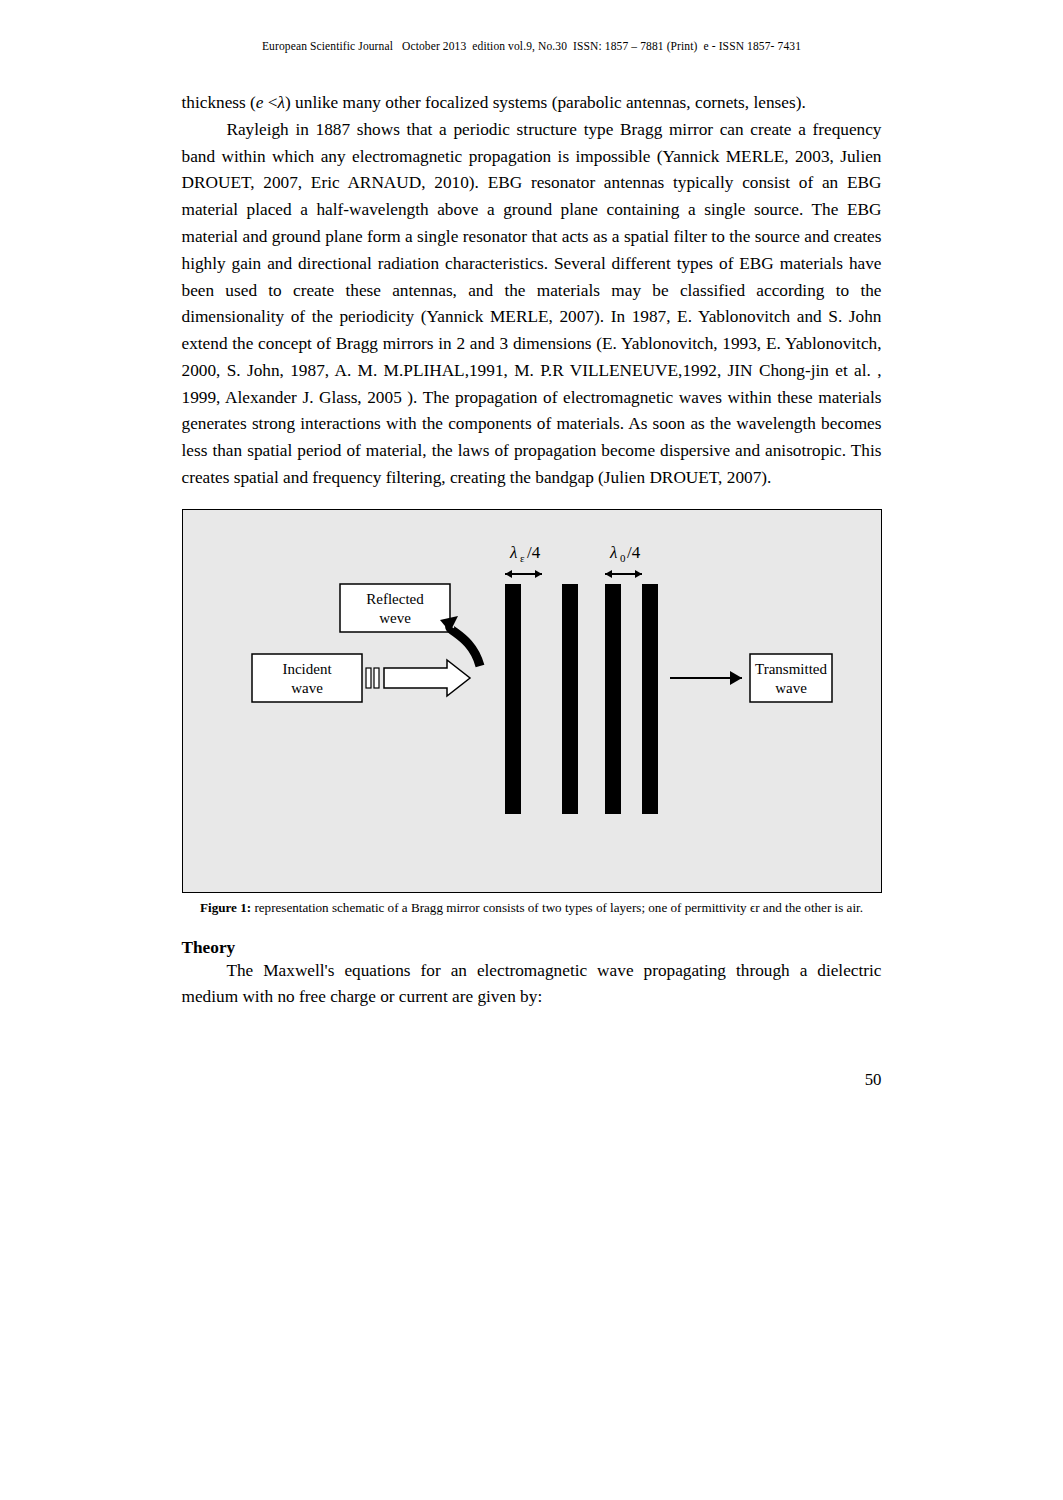European Scientific Journal October 2013 edition vol.9, No.30 ISSN: 1857 – 7881 (Print) e - ISSN 1857- 7431
thickness (e <λ) unlike many other focalized systems (parabolic antennas, cornets, lenses).
Rayleigh in 1887 shows that a periodic structure type Bragg mirror can create a frequency band within which any electromagnetic propagation is impossible (Yannick MERLE, 2003, Julien DROUET, 2007, Eric ARNAUD, 2010). EBG resonator antennas typically consist of an EBG material placed a half-wavelength above a ground plane containing a single source. The EBG material and ground plane form a single resonator that acts as a spatial filter to the source and creates highly gain and directional radiation characteristics. Several different types of EBG materials have been used to create these antennas, and the materials may be classified according to the dimensionality of the periodicity (Yannick MERLE, 2007). In 1987, E. Yablonovitch and S. John extend the concept of Bragg mirrors in 2 and 3 dimensions (E. Yablonovitch, 1993, E. Yablonovitch, 2000, S. John, 1987, A. M. M.PLIHAL,1991, M. P.R VILLENEUVE,1992, JIN Chong-jin et al. , 1999, Alexander J. Glass, 2005 ). The propagation of electromagnetic waves within these materials generates strong interactions with the components of materials. As soon as the wavelength becomes less than spatial period of material, the laws of propagation become dispersive and anisotropic. This creates spatial and frequency filtering, creating the bandgap (Julien DROUET, 2007).
λ ε /4 λ 0 /4 Reflected weve Incident wave Transmitted wave
Figure 1: representation schematic of a Bragg mirror consists of two types of layers; one of permittivity ϵr and the other is air.
Theory
The Maxwell's equations for an electromagnetic wave propagating through a dielectric medium with no free charge or current are given by:
50